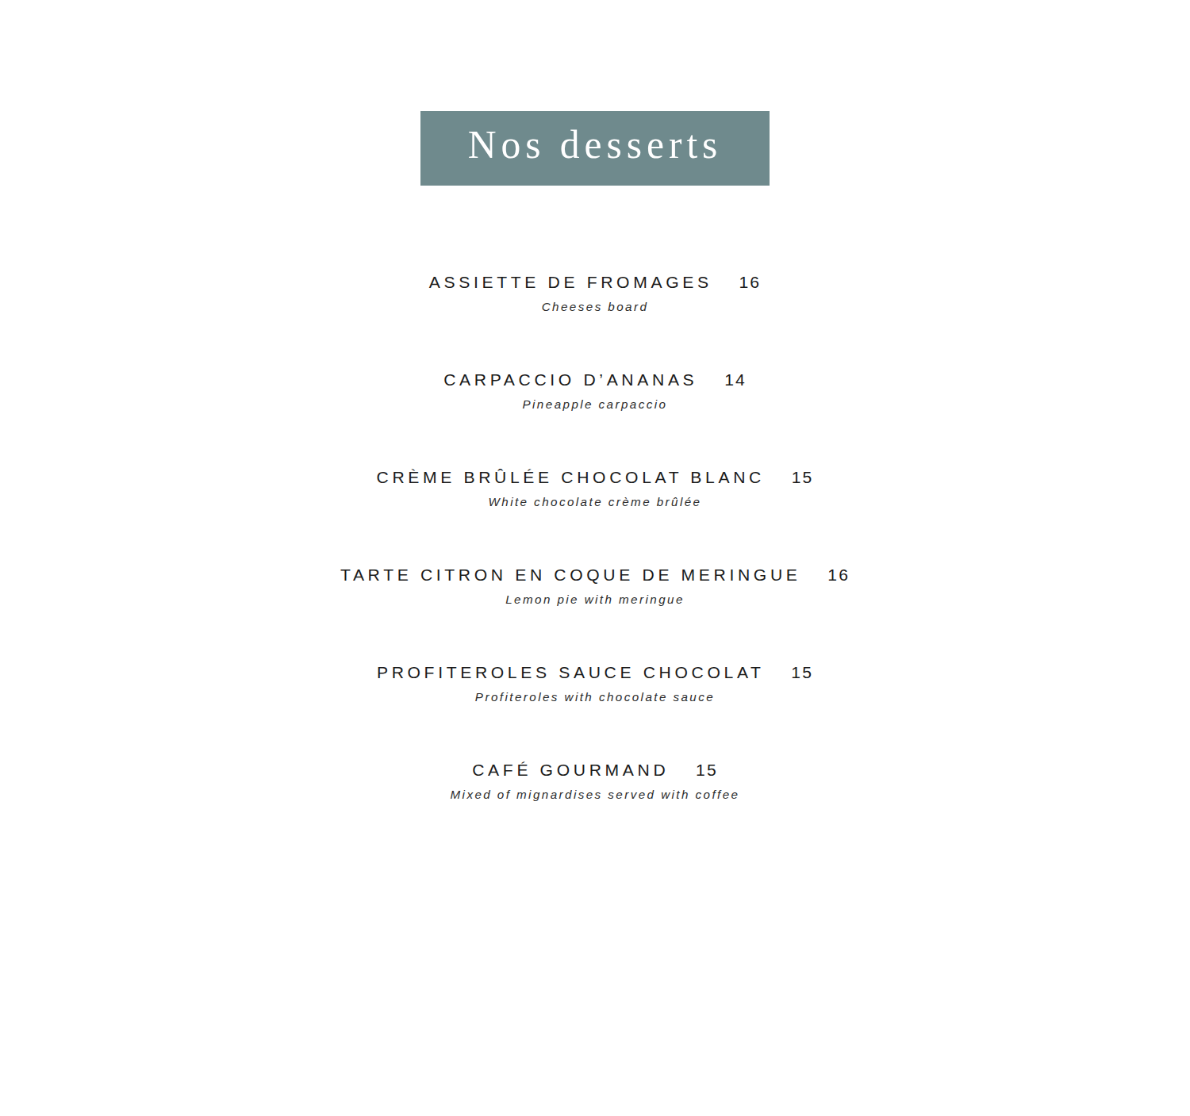Nos desserts
Assiette de fromages 16
Cheeses board
Carpaccio d’ananas 14
Pineapple carpaccio
Crème brûlée chocolat blanc 15
White chocolate crème brûlée
Tarte citron en coque de meringue 16
Lemon pie with meringue
Profiteroles sauce chocolat 15
Profiteroles with chocolate sauce
Café gourmand 15
Mixed of mignardises served with coffee